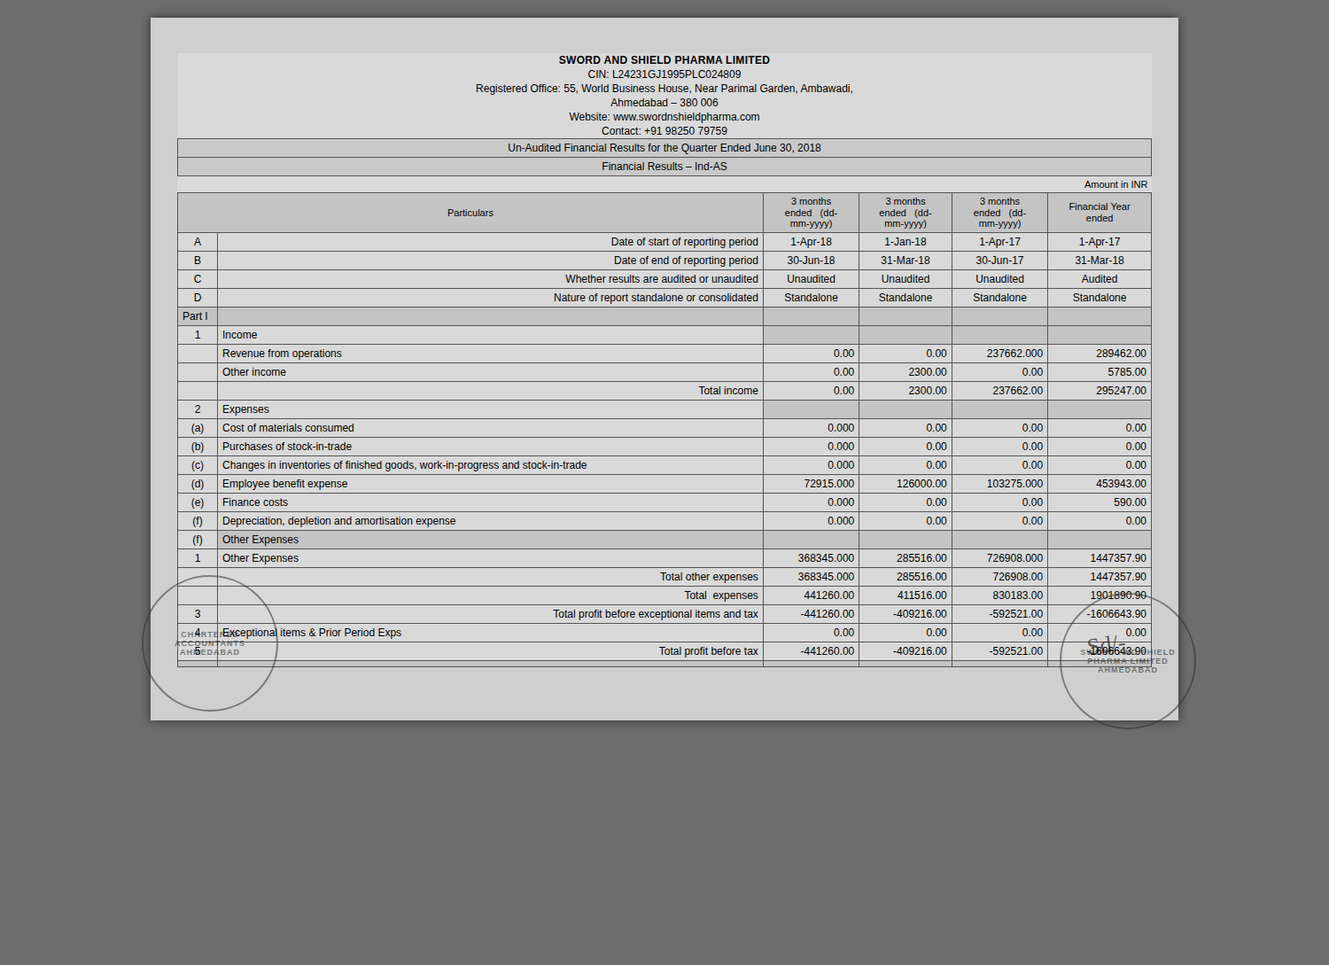| SWORD AND SHIELD PHARMA LIMITED |
| CIN: L24231GJ1995PLC024809 |
| Registered Office: 55, World Business House, Near Parimal Garden, Ambawadi, |
| Ahmedabad – 380 006 |
| Website: www.swordnshieldpharma.com |
| Contact: +91 98250 79759 |
| Un-Audited Financial Results for the Quarter Ended June 30, 2018 |
| Financial Results – Ind-AS |
| Amount in INR |
| Particulars | 3 months ended (dd- mm-yyyy) | 3 months ended (dd- mm-yyyy) | 3 months ended (dd- mm-yyyy) | Financial Year ended |
| A | Date of start of reporting period | 1-Apr-18 | 1-Jan-18 | 1-Apr-17 | 1-Apr-17 |
| B | Date of end of reporting period | 30-Jun-18 | 31-Mar-18 | 30-Jun-17 | 31-Mar-18 |
| C | Whether results are audited or unaudited | Unaudited | Unaudited | Unaudited | Audited |
| D | Nature of report standalone or consolidated | Standalone | Standalone | Standalone | Standalone |
| Part I | | | | | |
| 1 | Income | | | | |
| | Revenue from operations | 0.00 | 0.00 | 237662.000 | 289462.00 |
| | Other income | 0.00 | 2300.00 | 0.00 | 5785.00 |
| | Total income | 0.00 | 2300.00 | 237662.00 | 295247.00 |
| 2 | Expenses | | | | |
| (a) | Cost of materials consumed | 0.000 | 0.00 | 0.00 | 0.00 |
| (b) | Purchases of stock-in-trade | 0.000 | 0.00 | 0.00 | 0.00 |
| (c) | Changes in inventories of finished goods, work-in-progress and stock-in-trade | 0.000 | 0.00 | 0.00 | 0.00 |
| (d) | Employee benefit expense | 72915.000 | 126000.00 | 103275.000 | 453943.00 |
| (e) | Finance costs | 0.000 | 0.00 | 0.00 | 590.00 |
| (f) | Depreciation, depletion and amortisation expense | 0.000 | 0.00 | 0.00 | 0.00 |
| (f) | Other Expenses | | | | |
| 1 | Other Expenses | 368345.000 | 285516.00 | 726908.000 | 1447357.90 |
| | Total other expenses | 368345.000 | 285516.00 | 726908.00 | 1447357.90 |
| | Total expenses | 441260.00 | 411516.00 | 830183.00 | 1901890.90 |
| 3 | Total profit before exceptional items and tax | -441260.00 | -409216.00 | -592521.00 | -1606643.90 |
| 4 | Exceptional items & Prior Period Exps | 0.00 | 0.00 | 0.00 | 0.00 |
| 5 | Total profit before tax | -441260.00 | -409216.00 | -592521.00 | -1606643.90 |
CHARTERED
ACCOUNTANTS
AHMEDABAD
SWORD AND SHIELD
PHARMA LIMITED
AHMEDABAD
Sd/-